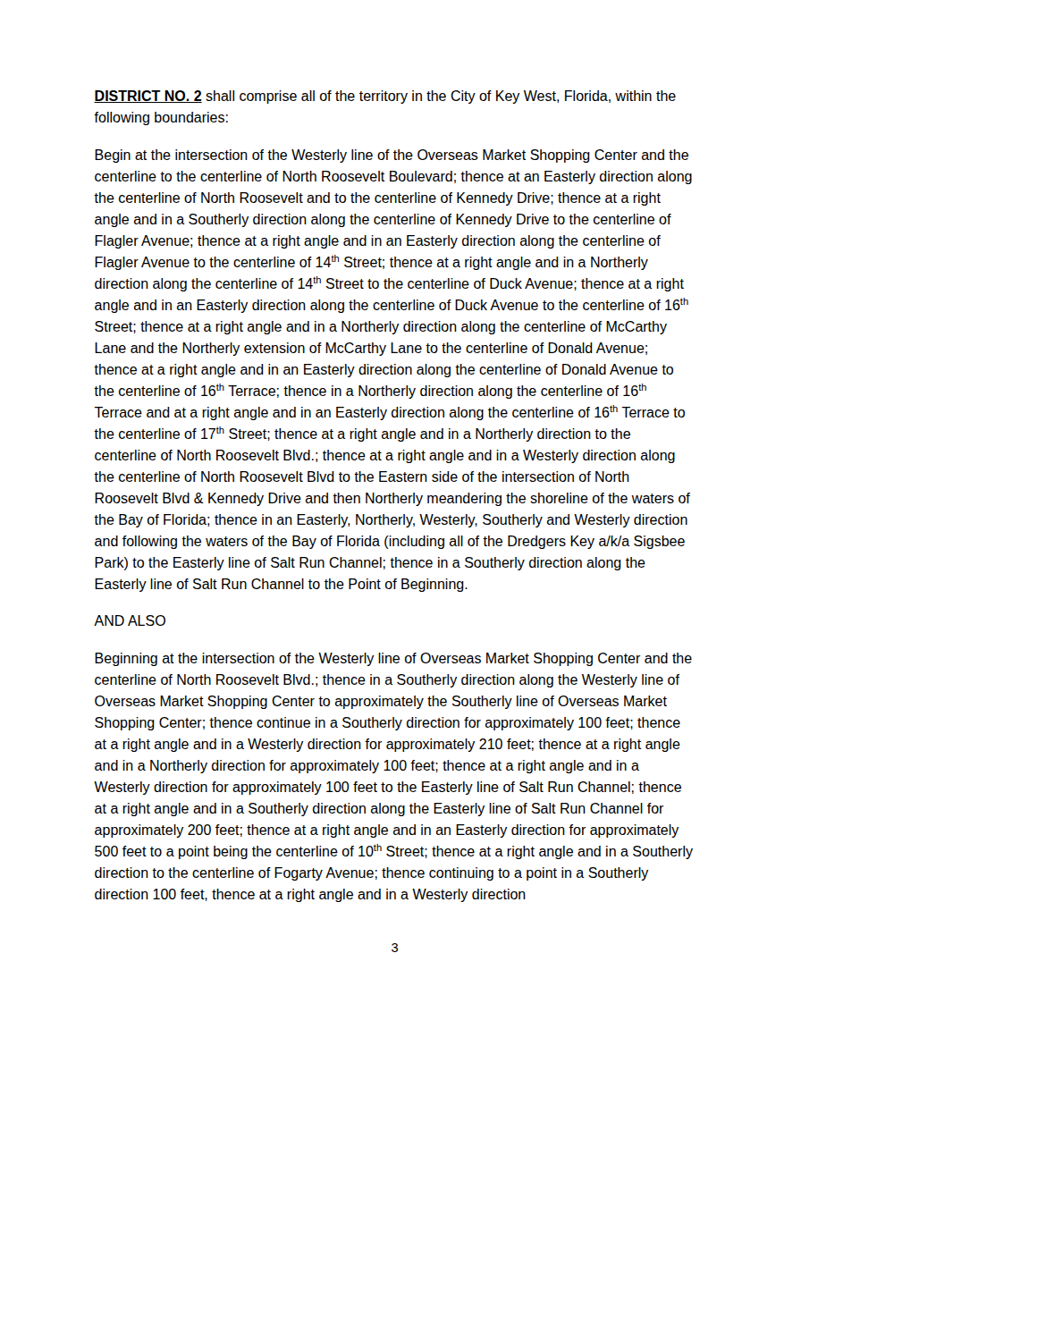DISTRICT NO. 2 shall comprise all of the territory in the City of Key West, Florida, within the following boundaries:
Begin at the intersection of the Westerly line of the Overseas Market Shopping Center and the centerline to the centerline of North Roosevelt Boulevard; thence at an Easterly direction along the centerline of North Roosevelt and to the centerline of Kennedy Drive; thence at a right angle and in a Southerly direction along the centerline of Kennedy Drive to the centerline of Flagler Avenue; thence at a right angle and in an Easterly direction along the centerline of Flagler Avenue to the centerline of 14th Street; thence at a right angle and in a Northerly direction along the centerline of 14th Street to the centerline of Duck Avenue; thence at a right angle and in an Easterly direction along the centerline of Duck Avenue to the centerline of 16th Street; thence at a right angle and in a Northerly direction along the centerline of McCarthy Lane and the Northerly extension of McCarthy Lane to the centerline of Donald Avenue; thence at a right angle and in an Easterly direction along the centerline of Donald Avenue to the centerline of 16th Terrace; thence in a Northerly direction along the centerline of 16th Terrace and at a right angle and in an Easterly direction along the centerline of 16th Terrace to the centerline of 17th Street; thence at a right angle and in a Northerly direction to the centerline of North Roosevelt Blvd.; thence at a right angle and in a Westerly direction along the centerline of North Roosevelt Blvd to the Eastern side of the intersection of North Roosevelt Blvd & Kennedy Drive and then Northerly meandering the shoreline of the waters of the Bay of Florida; thence in an Easterly, Northerly, Westerly, Southerly and Westerly direction and following the waters of the Bay of Florida (including all of the Dredgers Key a/k/a Sigsbee Park) to the Easterly line of Salt Run Channel; thence in a Southerly direction along the Easterly line of Salt Run Channel to the Point of Beginning.
AND ALSO
Beginning at the intersection of the Westerly line of Overseas Market Shopping Center and the centerline of North Roosevelt Blvd.; thence in a Southerly direction along the Westerly line of Overseas Market Shopping Center to approximately the Southerly line of Overseas Market Shopping Center; thence continue in a Southerly direction for approximately 100 feet; thence at a right angle and in a Westerly direction for approximately 210 feet; thence at a right angle and in a Northerly direction for approximately 100 feet; thence at a right angle and in a Westerly direction for approximately 100 feet to the Easterly line of Salt Run Channel; thence at a right angle and in a Southerly direction along the Easterly line of Salt Run Channel for approximately 200 feet; thence at a right angle and in an Easterly direction for approximately 500 feet to a point being the centerline of 10th Street; thence at a right angle and in a Southerly direction to the centerline of Fogarty Avenue; thence continuing to a point in a Southerly direction 100 feet, thence at a right angle and in a Westerly direction
3